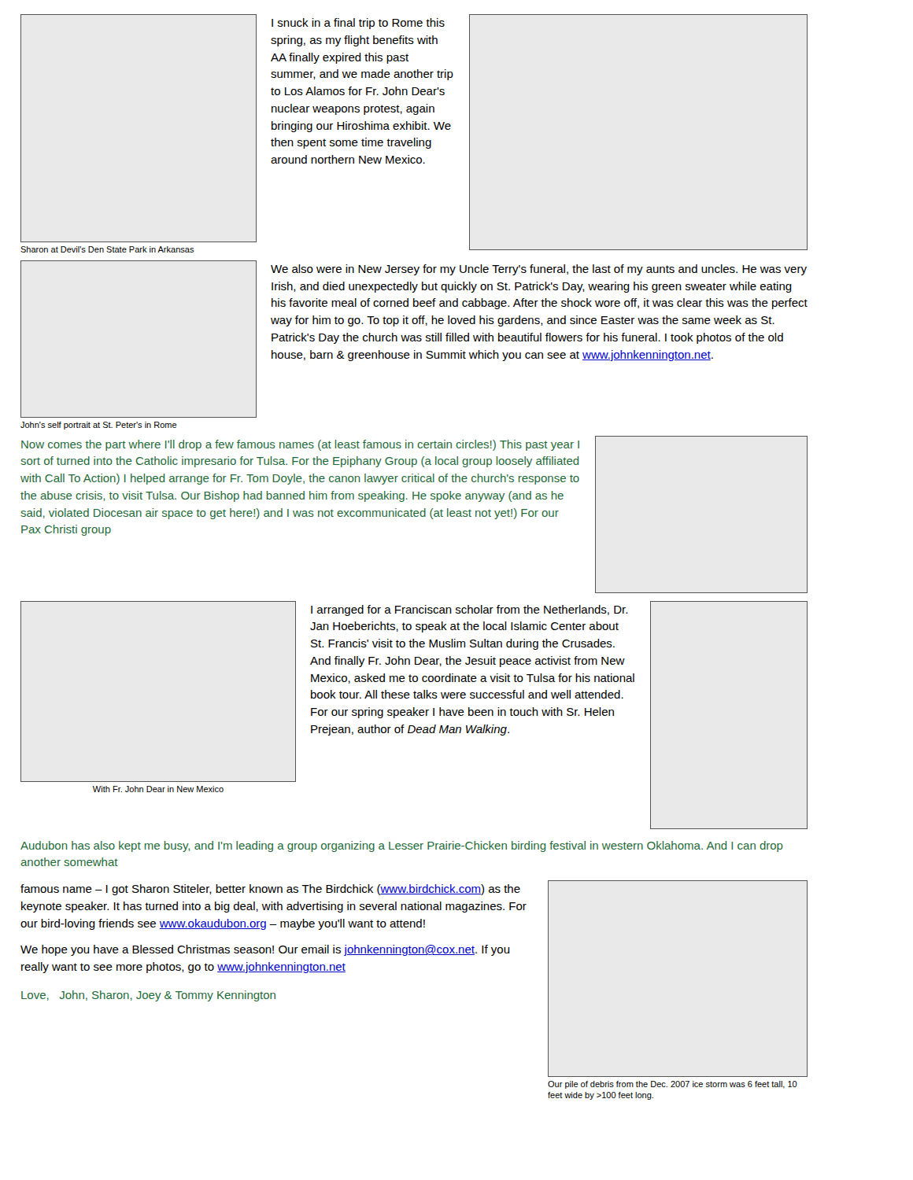Sharon at Devil's Den State Park in Arkansas
I snuck in a final trip to Rome this spring, as my flight benefits with AA finally expired this past summer, and we made another trip to Los Alamos for Fr. John Dear's nuclear weapons protest, again bringing our Hiroshima exhibit. We then spent some time traveling around northern New Mexico.
John's self portrait at St. Peter's in Rome
We also were in New Jersey for my Uncle Terry's funeral, the last of my aunts and uncles. He was very Irish, and died unexpectedly but quickly on St. Patrick's Day, wearing his green sweater while eating his favorite meal of corned beef and cabbage. After the shock wore off, it was clear this was the perfect way for him to go. To top it off, he loved his gardens, and since Easter was the same week as St. Patrick's Day the church was still filled with beautiful flowers for his funeral. I took photos of the old house, barn & greenhouse in Summit which you can see at www.johnkennington.net.
Now comes the part where I'll drop a few famous names (at least famous in certain circles!) This past year I sort of turned into the Catholic impresario for Tulsa. For the Epiphany Group (a local group loosely affiliated with Call To Action) I helped arrange for Fr. Tom Doyle, the canon lawyer critical of the church's response to the abuse crisis, to visit Tulsa. Our Bishop had banned him from speaking. He spoke anyway (and as he said, violated Diocesan air space to get here!) and I was not excommunicated (at least not yet!) For our Pax Christi group
With Fr. John Dear in New Mexico
I arranged for a Franciscan scholar from the Netherlands, Dr. Jan Hoeberichts, to speak at the local Islamic Center about St. Francis' visit to the Muslim Sultan during the Crusades. And finally Fr. John Dear, the Jesuit peace activist from New Mexico, asked me to coordinate a visit to Tulsa for his national book tour. All these talks were successful and well attended. For our spring speaker I have been in touch with Sr. Helen Prejean, author of Dead Man Walking.
Audubon has also kept me busy, and I'm leading a group organizing a Lesser Prairie-Chicken birding festival in western Oklahoma. And I can drop another somewhat
Our pile of debris from the Dec. 2007 ice storm was 6 feet tall, 10 feet wide by >100 feet long.
famous name – I got Sharon Stiteler, better known as The Birdchick (www.birdchick.com) as the keynote speaker. It has turned into a big deal, with advertising in several national magazines. For our bird-loving friends see www.okaudubon.org – maybe you'll want to attend!
We hope you have a Blessed Christmas season! Our email is johnkennington@cox.net. If you really want to see more photos, go to www.johnkennington.net
Love, John, Sharon, Joey & Tommy Kennington